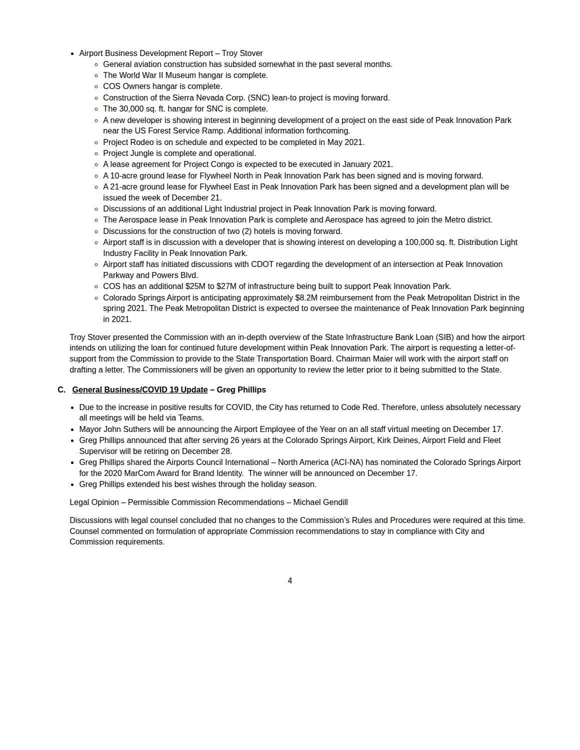Airport Business Development Report – Troy Stover
General aviation construction has subsided somewhat in the past several months.
The World War II Museum hangar is complete.
COS Owners hangar is complete.
Construction of the Sierra Nevada Corp. (SNC) lean-to project is moving forward.
The 30,000 sq. ft. hangar for SNC is complete.
A new developer is showing interest in beginning development of a project on the east side of Peak Innovation Park near the US Forest Service Ramp. Additional information forthcoming.
Project Rodeo is on schedule and expected to be completed in May 2021.
Project Jungle is complete and operational.
A lease agreement for Project Congo is expected to be executed in January 2021.
A 10-acre ground lease for Flywheel North in Peak Innovation Park has been signed and is moving forward.
A 21-acre ground lease for Flywheel East in Peak Innovation Park has been signed and a development plan will be issued the week of December 21.
Discussions of an additional Light Industrial project in Peak Innovation Park is moving forward.
The Aerospace lease in Peak Innovation Park is complete and Aerospace has agreed to join the Metro district.
Discussions for the construction of two (2) hotels is moving forward.
Airport staff is in discussion with a developer that is showing interest on developing a 100,000 sq. ft. Distribution Light Industry Facility in Peak Innovation Park.
Airport staff has initiated discussions with CDOT regarding the development of an intersection at Peak Innovation Parkway and Powers Blvd.
COS has an additional $25M to $27M of infrastructure being built to support Peak Innovation Park.
Colorado Springs Airport is anticipating approximately $8.2M reimbursement from the Peak Metropolitan District in the spring 2021. The Peak Metropolitan District is expected to oversee the maintenance of Peak Innovation Park beginning in 2021.
Troy Stover presented the Commission with an in-depth overview of the State Infrastructure Bank Loan (SIB) and how the airport intends on utilizing the loan for continued future development within Peak Innovation Park. The airport is requesting a letter-of-support from the Commission to provide to the State Transportation Board. Chairman Maier will work with the airport staff on drafting a letter. The Commissioners will be given an opportunity to review the letter prior to it being submitted to the State.
C. General Business/COVID 19 Update – Greg Phillips
Due to the increase in positive results for COVID, the City has returned to Code Red. Therefore, unless absolutely necessary all meetings will be held via Teams.
Mayor John Suthers will be announcing the Airport Employee of the Year on an all staff virtual meeting on December 17.
Greg Phillips announced that after serving 26 years at the Colorado Springs Airport, Kirk Deines, Airport Field and Fleet Supervisor will be retiring on December 28.
Greg Phillips shared the Airports Council International – North America (ACI-NA) has nominated the Colorado Springs Airport for the 2020 MarCom Award for Brand Identity. The winner will be announced on December 17.
Greg Phillips extended his best wishes through the holiday season.
Legal Opinion – Permissible Commission Recommendations – Michael Gendill
Discussions with legal counsel concluded that no changes to the Commission’s Rules and Procedures were required at this time. Counsel commented on formulation of appropriate Commission recommendations to stay in compliance with City and Commission requirements.
4